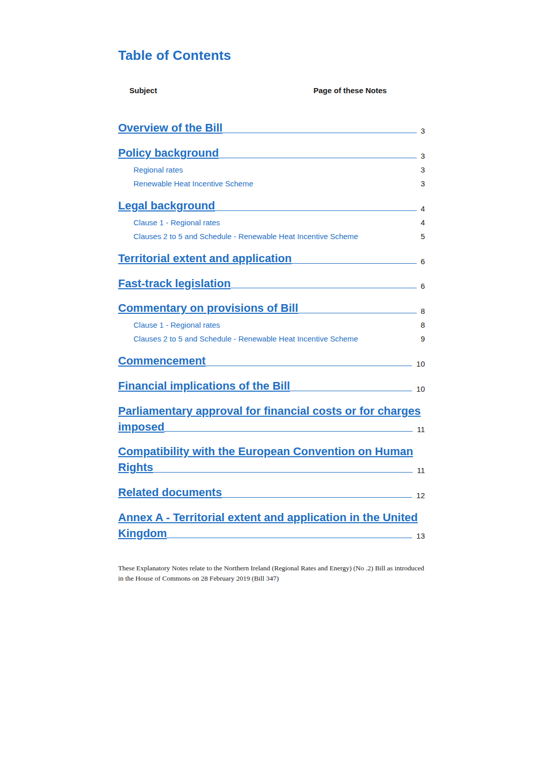Table of Contents
Subject Page of these Notes
Overview of the Bill 3
Policy background 3
Regional rates 3
Renewable Heat Incentive Scheme 3
Legal background 4
Clause 1 - Regional rates 4
Clauses 2 to 5 and Schedule - Renewable Heat Incentive Scheme 5
Territorial extent and application 6
Fast-track legislation 6
Commentary on provisions of Bill 8
Clause 1 - Regional rates 8
Clauses 2 to 5 and Schedule - Renewable Heat Incentive Scheme 9
Commencement 10
Financial implications of the Bill 10
Parliamentary approval for financial costs or for charges
imposed 11
Compatibility with the European Convention on Human
Rights 11
Related documents 12
Annex A - Territorial extent and application in the United
Kingdom 13
These Explanatory Notes relate to the Northern Ireland (Regional Rates and Energy) (No .2) Bill as introduced in the House of Commons on 28 February 2019 (Bill 347)